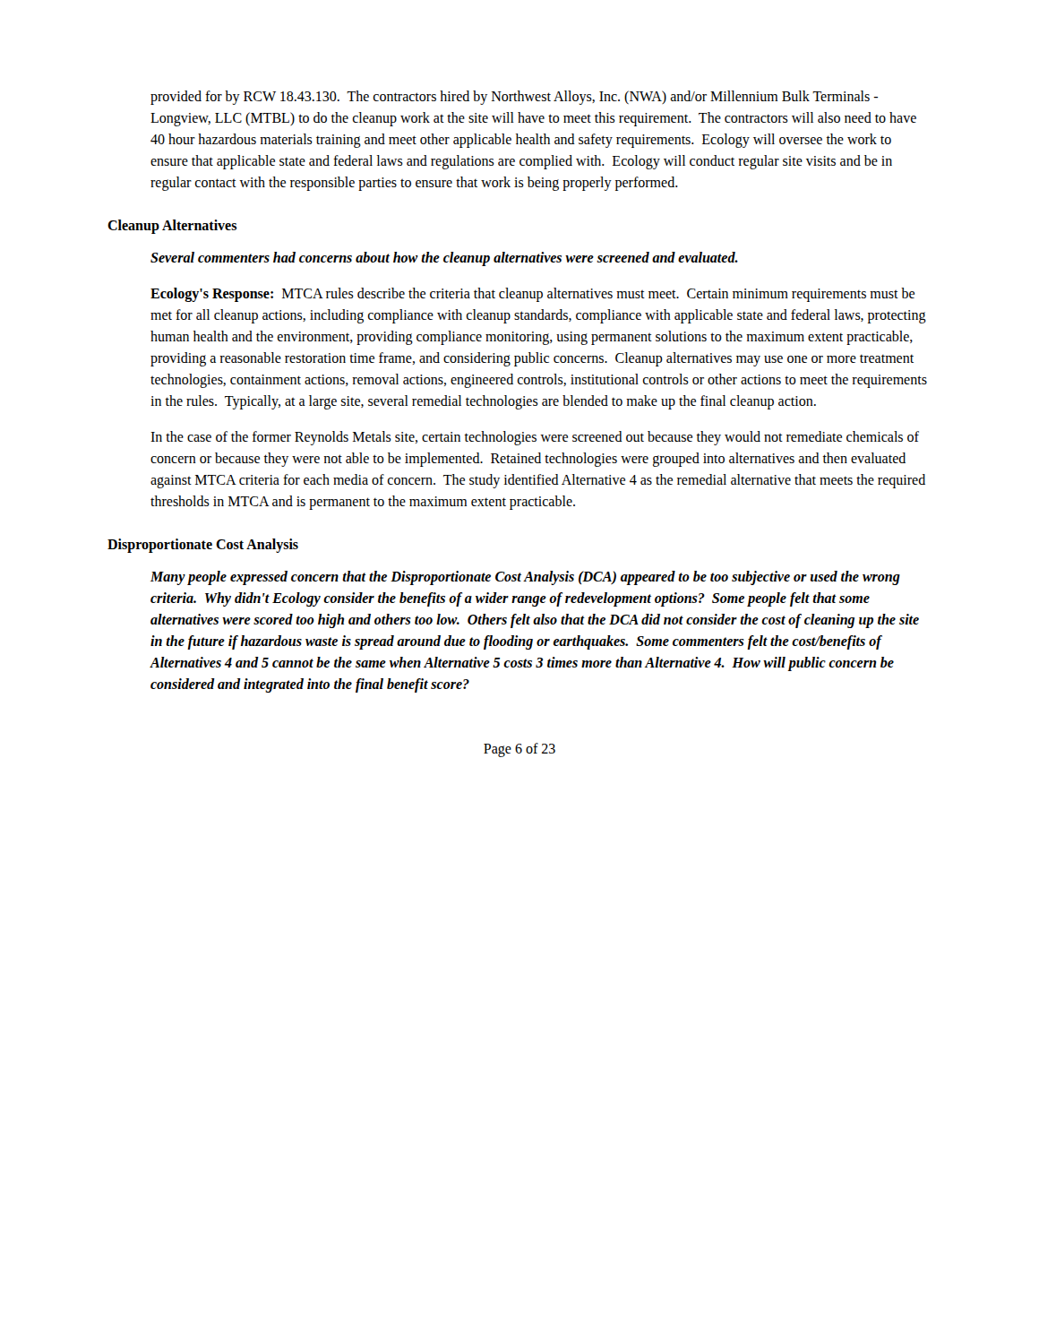provided for by RCW 18.43.130. The contractors hired by Northwest Alloys, Inc. (NWA) and/or Millennium Bulk Terminals - Longview, LLC (MTBL) to do the cleanup work at the site will have to meet this requirement. The contractors will also need to have 40 hour hazardous materials training and meet other applicable health and safety requirements. Ecology will oversee the work to ensure that applicable state and federal laws and regulations are complied with. Ecology will conduct regular site visits and be in regular contact with the responsible parties to ensure that work is being properly performed.
Cleanup Alternatives
Several commenters had concerns about how the cleanup alternatives were screened and evaluated.
Ecology's Response: MTCA rules describe the criteria that cleanup alternatives must meet. Certain minimum requirements must be met for all cleanup actions, including compliance with cleanup standards, compliance with applicable state and federal laws, protecting human health and the environment, providing compliance monitoring, using permanent solutions to the maximum extent practicable, providing a reasonable restoration time frame, and considering public concerns. Cleanup alternatives may use one or more treatment technologies, containment actions, removal actions, engineered controls, institutional controls or other actions to meet the requirements in the rules. Typically, at a large site, several remedial technologies are blended to make up the final cleanup action.
In the case of the former Reynolds Metals site, certain technologies were screened out because they would not remediate chemicals of concern or because they were not able to be implemented. Retained technologies were grouped into alternatives and then evaluated against MTCA criteria for each media of concern. The study identified Alternative 4 as the remedial alternative that meets the required thresholds in MTCA and is permanent to the maximum extent practicable.
Disproportionate Cost Analysis
Many people expressed concern that the Disproportionate Cost Analysis (DCA) appeared to be too subjective or used the wrong criteria. Why didn't Ecology consider the benefits of a wider range of redevelopment options? Some people felt that some alternatives were scored too high and others too low. Others felt also that the DCA did not consider the cost of cleaning up the site in the future if hazardous waste is spread around due to flooding or earthquakes. Some commenters felt the cost/benefits of Alternatives 4 and 5 cannot be the same when Alternative 5 costs 3 times more than Alternative 4. How will public concern be considered and integrated into the final benefit score?
Page 6 of 23